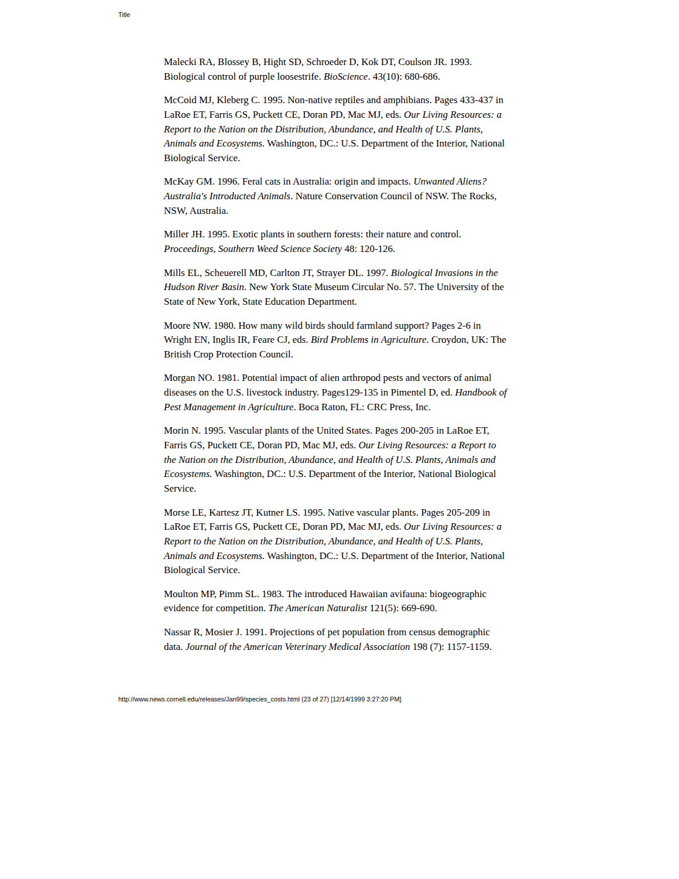Title
Malecki RA, Blossey B, Hight SD, Schroeder D, Kok DT, Coulson JR. 1993. Biological control of purple loosestrife. BioScience. 43(10): 680-686.
McCoid MJ, Kleberg C. 1995. Non-native reptiles and amphibians. Pages 433-437 in LaRoe ET, Farris GS, Puckett CE, Doran PD, Mac MJ, eds. Our Living Resources: a Report to the Nation on the Distribution, Abundance, and Health of U.S. Plants, Animals and Ecosystems. Washington, DC.: U.S. Department of the Interior, National Biological Service.
McKay GM. 1996. Feral cats in Australia: origin and impacts. Unwanted Aliens? Australia's Introducted Animals. Nature Conservation Council of NSW. The Rocks, NSW, Australia.
Miller JH. 1995. Exotic plants in southern forests: their nature and control. Proceedings, Southern Weed Science Society 48: 120-126.
Mills EL, Scheuerell MD, Carlton JT, Strayer DL. 1997. Biological Invasions in the Hudson River Basin. New York State Museum Circular No. 57. The University of the State of New York, State Education Department.
Moore NW. 1980. How many wild birds should farmland support? Pages 2-6 in Wright EN, Inglis IR, Feare CJ, eds. Bird Problems in Agriculture. Croydon, UK: The British Crop Protection Council.
Morgan NO. 1981. Potential impact of alien arthropod pests and vectors of animal diseases on the U.S. livestock industry. Pages129-135 in Pimentel D, ed. Handbook of Pest Management in Agriculture. Boca Raton, FL: CRC Press, Inc.
Morin N. 1995. Vascular plants of the United States. Pages 200-205 in LaRoe ET, Farris GS, Puckett CE, Doran PD, Mac MJ, eds. Our Living Resources: a Report to the Nation on the Distribution, Abundance, and Health of U.S. Plants, Animals and Ecosystems. Washington, DC.: U.S. Department of the Interior, National Biological Service.
Morse LE, Kartesz JT, Kutner LS. 1995. Native vascular plants. Pages 205-209 in LaRoe ET, Farris GS, Puckett CE, Doran PD, Mac MJ, eds. Our Living Resources: a Report to the Nation on the Distribution, Abundance, and Health of U.S. Plants, Animals and Ecosystems. Washington, DC.: U.S. Department of the Interior, National Biological Service.
Moulton MP, Pimm SL. 1983. The introduced Hawaiian avifauna: biogeographic evidence for competition. The American Naturalist 121(5): 669-690.
Nassar R, Mosier J. 1991. Projections of pet population from census demographic data. Journal of the American Veterinary Medical Association 198 (7): 1157-1159.
http://www.news.cornell.edu/releases/Jan99/species_costs.html (23 of 27) [12/14/1999 3:27:20 PM]